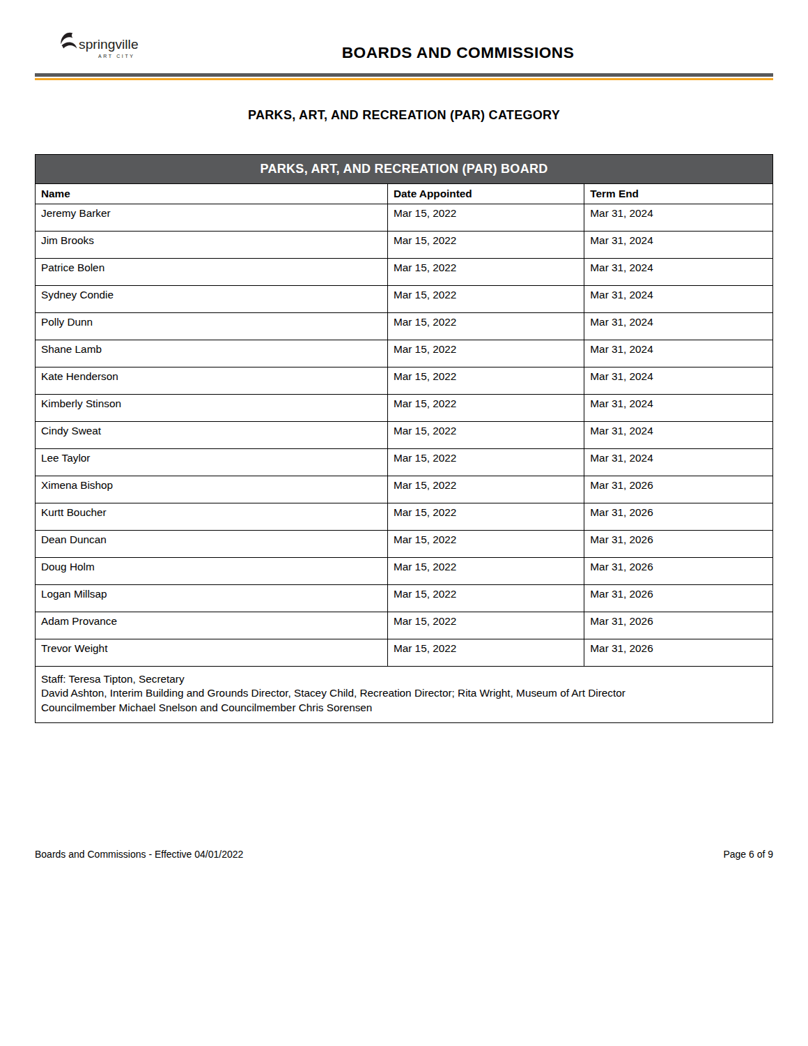springville ART CITY
BOARDS AND COMMISSIONS
PARKS, ART, AND RECREATION (PAR) CATEGORY
PARKS, ART, AND RECREATION (PAR) BOARD
| Name | Date Appointed | Term End |
| --- | --- | --- |
| Jeremy Barker | Mar 15, 2022 | Mar 31, 2024 |
| Jim Brooks | Mar 15, 2022 | Mar 31, 2024 |
| Patrice Bolen | Mar 15, 2022 | Mar 31, 2024 |
| Sydney Condie | Mar 15, 2022 | Mar 31, 2024 |
| Polly Dunn | Mar 15, 2022 | Mar 31, 2024 |
| Shane Lamb | Mar 15, 2022 | Mar 31, 2024 |
| Kate Henderson | Mar 15, 2022 | Mar 31, 2024 |
| Kimberly Stinson | Mar 15, 2022 | Mar 31, 2024 |
| Cindy Sweat | Mar 15, 2022 | Mar 31, 2024 |
| Lee Taylor | Mar 15, 2022 | Mar 31, 2024 |
| Ximena Bishop | Mar 15, 2022 | Mar 31, 2026 |
| Kurtt Boucher | Mar 15, 2022 | Mar 31, 2026 |
| Dean Duncan | Mar 15, 2022 | Mar 31, 2026 |
| Doug Holm | Mar 15, 2022 | Mar 31, 2026 |
| Logan Millsap | Mar 15, 2022 | Mar 31, 2026 |
| Adam Provance | Mar 15, 2022 | Mar 31, 2026 |
| Trevor Weight | Mar 15, 2022 | Mar 31, 2026 |
| Staff: Teresa Tipton, Secretary David Ashton, Interim Building and Grounds Director, Stacey Child, Recreation Director; Rita Wright, Museum of Art Director Councilmember Michael Snelson and Councilmember Chris Sorensen |
Boards and Commissions - Effective 04/01/2022 Page 6 of 9